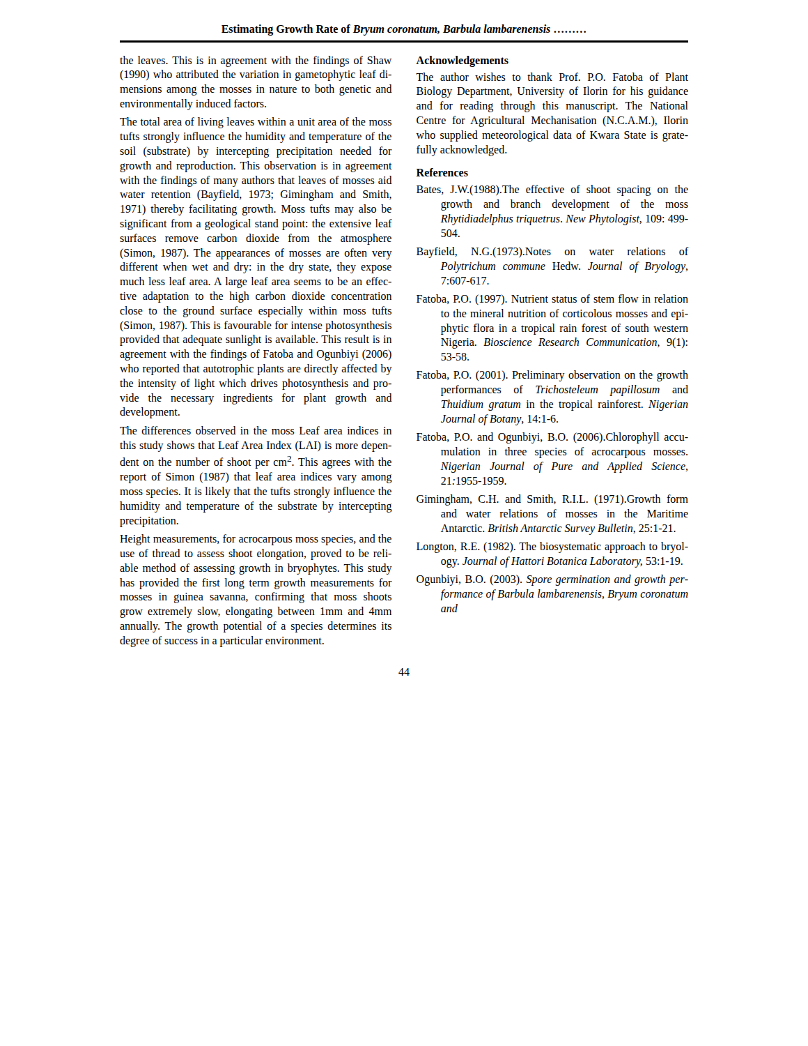Estimating Growth Rate of Bryum coronatum, Barbula lambarenensis ………
the leaves. This is in agreement with the findings of Shaw (1990) who attributed the variation in gametophytic leaf dimensions among the mosses in nature to both genetic and environmentally induced factors.
The total area of living leaves within a unit area of the moss tufts strongly influence the humidity and temperature of the soil (substrate) by intercepting precipitation needed for growth and reproduction. This observation is in agreement with the findings of many authors that leaves of mosses aid water retention (Bayfield, 1973; Gimingham and Smith, 1971) thereby facilitating growth. Moss tufts may also be significant from a geological stand point: the extensive leaf surfaces remove carbon dioxide from the atmosphere (Simon, 1987). The appearances of mosses are often very different when wet and dry: in the dry state, they expose much less leaf area. A large leaf area seems to be an effective adaptation to the high carbon dioxide concentration close to the ground surface especially within moss tufts (Simon, 1987). This is favourable for intense photosynthesis provided that adequate sunlight is available. This result is in agreement with the findings of Fatoba and Ogunbiyi (2006) who reported that autotrophic plants are directly affected by the intensity of light which drives photosynthesis and provide the necessary ingredients for plant growth and development.
The differences observed in the moss Leaf area indices in this study shows that Leaf Area Index (LAI) is more dependent on the number of shoot per cm2. This agrees with the report of Simon (1987) that leaf area indices vary among moss species. It is likely that the tufts strongly influence the humidity and temperature of the substrate by intercepting precipitation.
Height measurements, for acrocarpous moss species, and the use of thread to assess shoot elongation, proved to be reliable method of assessing growth in bryophytes. This study has provided the first long term growth measurements for mosses in guinea savanna, confirming that moss shoots grow extremely slow, elongating between 1mm and 4mm annually. The growth potential of a species determines its degree of success in a particular environment.
Acknowledgements
The author wishes to thank Prof. P.O. Fatoba of Plant Biology Department, University of Ilorin for his guidance and for reading through this manuscript. The National Centre for Agricultural Mechanisation (N.C.A.M.), Ilorin who supplied meteorological data of Kwara State is gratefully acknowledged.
References
Bates, J.W.(1988).The effective of shoot spacing on the growth and branch development of the moss Rhytidiadelphus triquetrus. New Phytologist, 109: 499-504.
Bayfield, N.G.(1973).Notes on water relations of Polytrichum commune Hedw. Journal of Bryology, 7:607-617.
Fatoba, P.O. (1997). Nutrient status of stem flow in relation to the mineral nutrition of corticolous mosses and epiphytic flora in a tropical rain forest of south western Nigeria. Bioscience Research Communication, 9(1): 53-58.
Fatoba, P.O. (2001). Preliminary observation on the growth performances of Trichosteleum papillosum and Thuidium gratum in the tropical rainforest. Nigerian Journal of Botany, 14:1-6.
Fatoba, P.O. and Ogunbiyi, B.O. (2006).Chlorophyll accumulation in three species of acrocarpous mosses. Nigerian Journal of Pure and Applied Science, 21: 1955-1959.
Gimingham, C.H. and Smith, R.I.L. (1971).Growth form and water relations of mosses in the Maritime Antarctic. British Antarctic Survey Bulletin, 25:1-21.
Longton, R.E. (1982). The biosystematic approach to bryology. Journal of Hattori Botanica Laboratory, 53:1-19.
Ogunbiyi, B.O. (2003). Spore germination and growth performance of Barbula lambarenensis, Bryum coronatum and
44